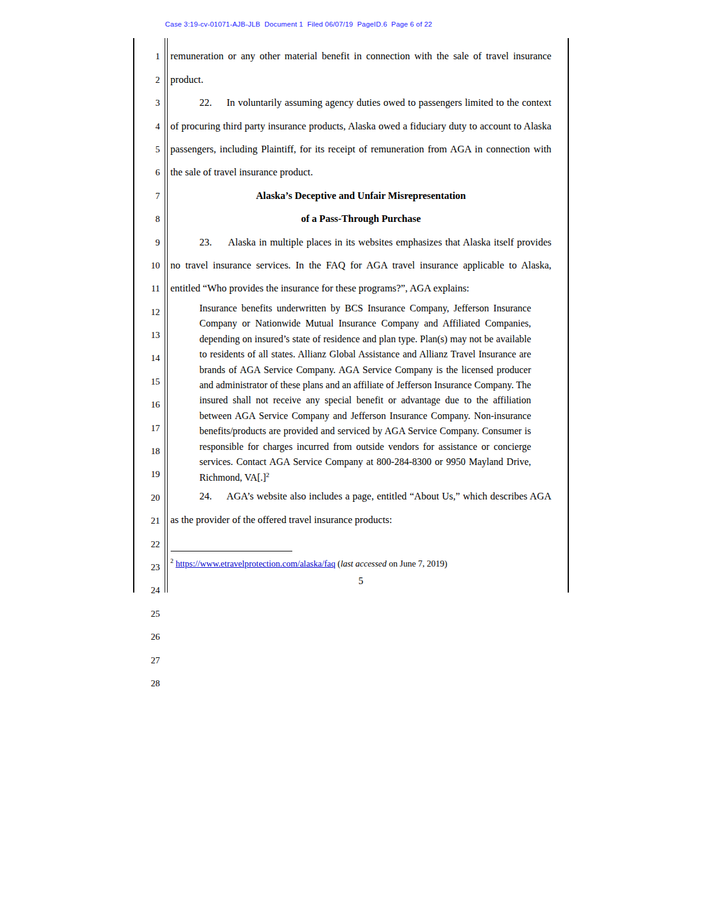Case 3:19-cv-01071-AJB-JLB Document 1 Filed 06/07/19 PageID.6 Page 6 of 22
1
2
3
4
5
6
7
8
9
10
11
12
13
14
15
16
17
18
19
20
21
22
23
24
25
26
27
28
remuneration or any other material benefit in connection with the sale of travel insurance product.
22. In voluntarily assuming agency duties owed to passengers limited to the context of procuring third party insurance products, Alaska owed a fiduciary duty to account to Alaska passengers, including Plaintiff, for its receipt of remuneration from AGA in connection with the sale of travel insurance product.
Alaska’s Deceptive and Unfair Misrepresentation
of a Pass-Through Purchase
23. Alaska in multiple places in its websites emphasizes that Alaska itself provides no travel insurance services. In the FAQ for AGA travel insurance applicable to Alaska, entitled “Who provides the insurance for these programs?”, AGA explains:
Insurance benefits underwritten by BCS Insurance Company, Jefferson Insurance Company or Nationwide Mutual Insurance Company and Affiliated Companies, depending on insured’s state of residence and plan type. Plan(s) may not be available to residents of all states. Allianz Global Assistance and Allianz Travel Insurance are brands of AGA Service Company. AGA Service Company is the licensed producer and administrator of these plans and an affiliate of Jefferson Insurance Company. The insured shall not receive any special benefit or advantage due to the affiliation between AGA Service Company and Jefferson Insurance Company. Non-insurance benefits/products are provided and serviced by AGA Service Company. Consumer is responsible for charges incurred from outside vendors for assistance or concierge services. Contact AGA Service Company at 800-284-8300 or 9950 Mayland Drive, Richmond, VA[.]2
24. AGA’s website also includes a page, entitled “About Us,” which describes AGA as the provider of the offered travel insurance products:
2 https://www.etravelprotection.com/alaska/faq (last accessed on June 7, 2019)
5